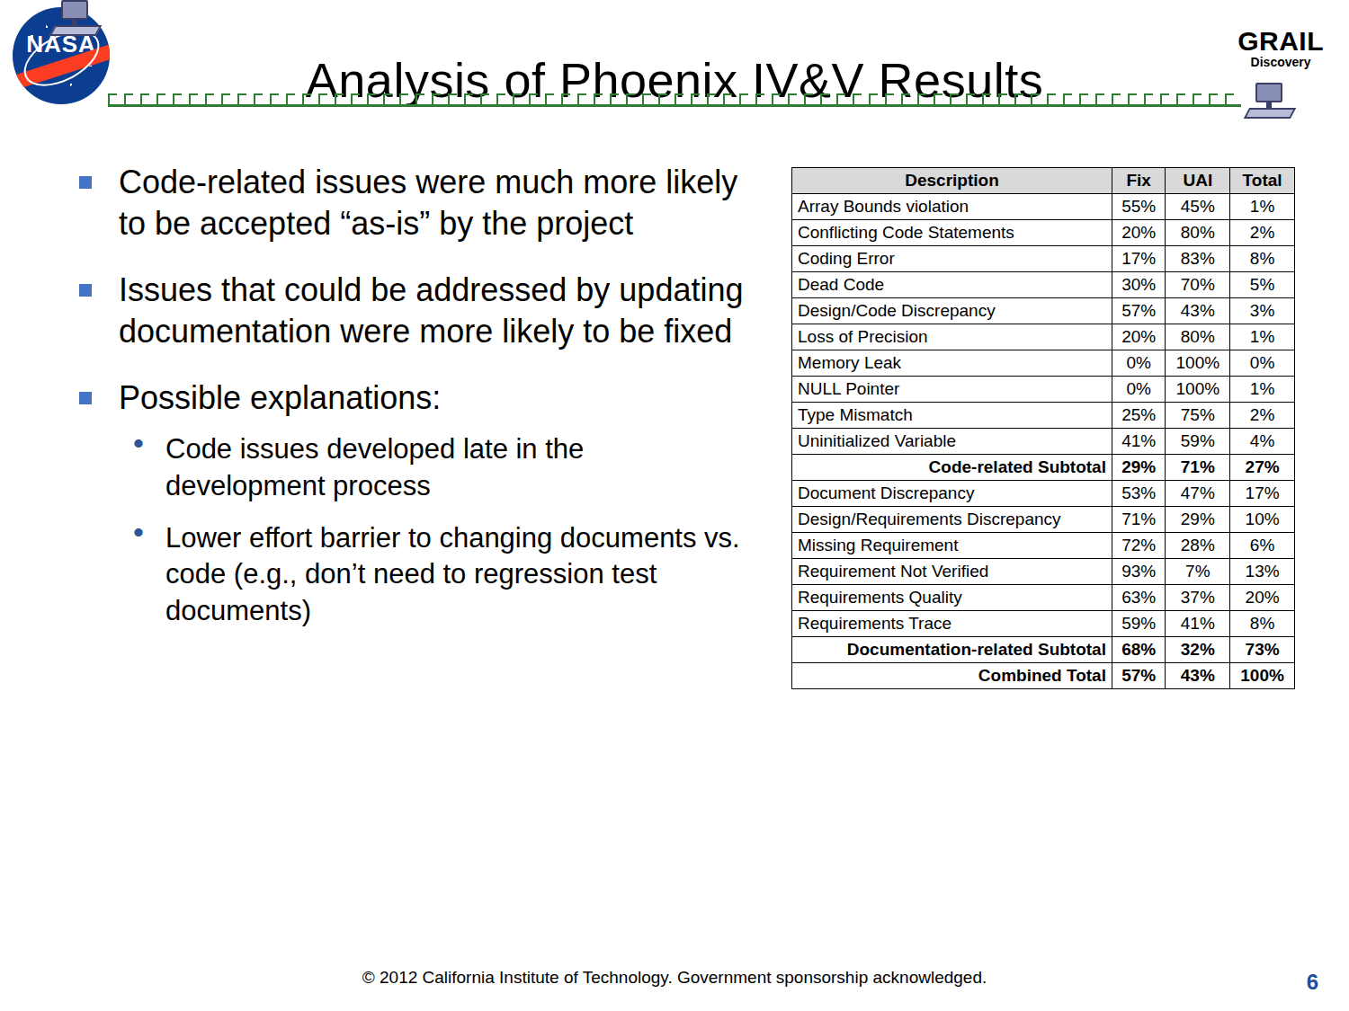NASA
Analysis of Phoenix IV&V Results
GRAIL
Discovery
Code-related issues were much more likely to be accepted “as-is” by the project
Issues that could be addressed by updating documentation were more likely to be fixed
Possible explanations:
Code issues developed late in the development process
Lower effort barrier to changing documents vs. code (e.g., don’t need to regression test documents)
| Description | Fix | UAI | Total |
| --- | --- | --- | --- |
| Array Bounds violation | 55% | 45% | 1% |
| Conflicting Code Statements | 20% | 80% | 2% |
| Coding Error | 17% | 83% | 8% |
| Dead Code | 30% | 70% | 5% |
| Design/Code Discrepancy | 57% | 43% | 3% |
| Loss of Precision | 20% | 80% | 1% |
| Memory Leak | 0% | 100% | 0% |
| NULL Pointer | 0% | 100% | 1% |
| Type Mismatch | 25% | 75% | 2% |
| Uninitialized Variable | 41% | 59% | 4% |
| Code-related Subtotal | 29% | 71% | 27% |
| Document Discrepancy | 53% | 47% | 17% |
| Design/Requirements Discrepancy | 71% | 29% | 10% |
| Missing Requirement | 72% | 28% | 6% |
| Requirement Not Verified | 93% | 7% | 13% |
| Requirements Quality | 63% | 37% | 20% |
| Requirements Trace | 59% | 41% | 8% |
| Documentation-related Subtotal | 68% | 32% | 73% |
| Combined Total | 57% | 43% | 100% |
© 2012 California Institute of Technology. Government sponsorship acknowledged.
6